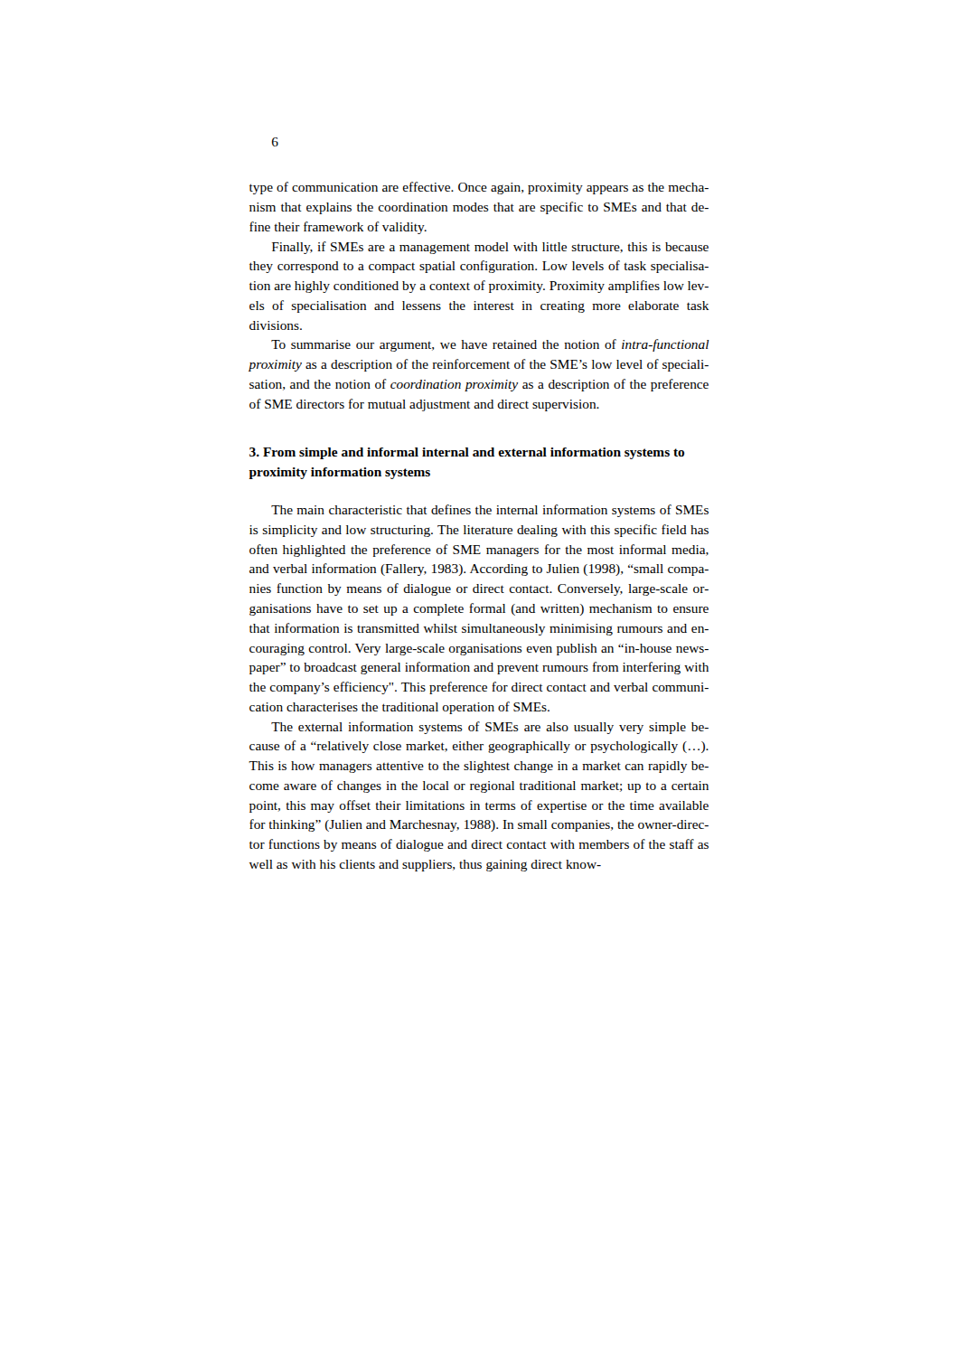6
type of communication are effective. Once again, proximity appears as the mechanism that explains the coordination modes that are specific to SMEs and that define their framework of validity.
Finally, if SMEs are a management model with little structure, this is because they correspond to a compact spatial configuration. Low levels of task specialisation are highly conditioned by a context of proximity. Proximity amplifies low levels of specialisation and lessens the interest in creating more elaborate task divisions.
To summarise our argument, we have retained the notion of intra-functional proximity as a description of the reinforcement of the SME’s low level of specialisation, and the notion of coordination proximity as a description of the preference of SME directors for mutual adjustment and direct supervision.
3. From simple and informal internal and external information systems to proximity information systems
The main characteristic that defines the internal information systems of SMEs is simplicity and low structuring. The literature dealing with this specific field has often highlighted the preference of SME managers for the most informal media, and verbal information (Fallery, 1983). According to Julien (1998), “small companies function by means of dialogue or direct contact. Conversely, large-scale organisations have to set up a complete formal (and written) mechanism to ensure that information is transmitted whilst simultaneously minimising rumours and encouraging control. Very large-scale organisations even publish an “in-house newspaper” to broadcast general information and prevent rumours from interfering with the company’s efficiency". This preference for direct contact and verbal communication characterises the traditional operation of SMEs.
The external information systems of SMEs are also usually very simple because of a “relatively close market, either geographically or psychologically (…). This is how managers attentive to the slightest change in a market can rapidly become aware of changes in the local or regional traditional market; up to a certain point, this may offset their limitations in terms of expertise or the time available for thinking” (Julien and Marchesnay, 1988). In small companies, the owner-director functions by means of dialogue and direct contact with members of the staff as well as with his clients and suppliers, thus gaining direct know-